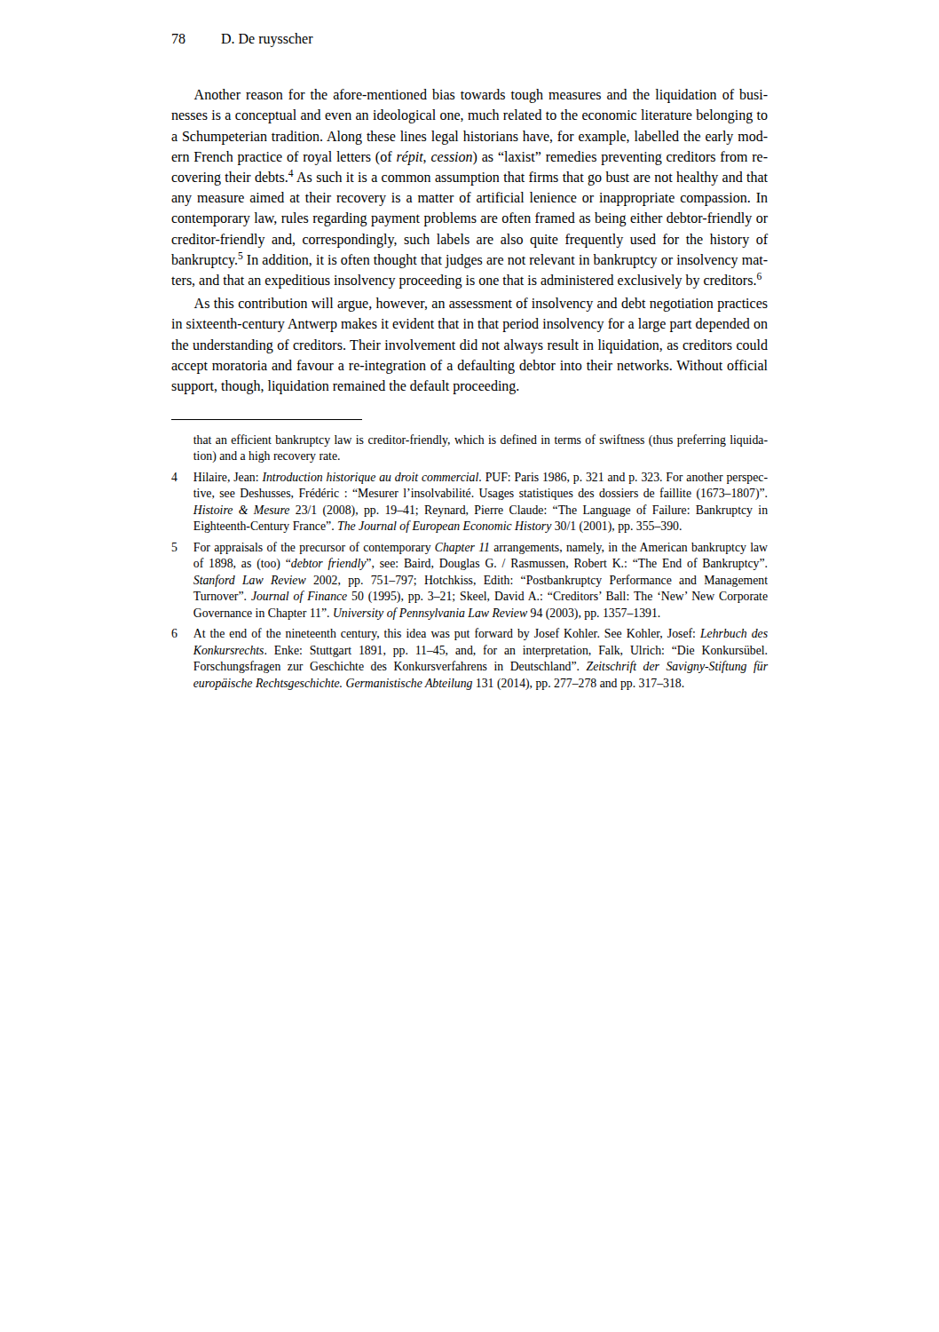78 D. De ruysscher
Another reason for the afore-mentioned bias towards tough measures and the liquidation of businesses is a conceptual and even an ideological one, much related to the economic literature belonging to a Schumpeterian tradition. Along these lines legal historians have, for example, labelled the early modern French practice of royal letters (of répit, cession) as “laxist” remedies preventing creditors from recovering their debts.4 As such it is a common assumption that firms that go bust are not healthy and that any measure aimed at their recovery is a matter of artificial lenience or inappropriate compassion. In contemporary law, rules regarding payment problems are often framed as being either debtor-friendly or creditor-friendly and, correspondingly, such labels are also quite frequently used for the history of bankruptcy.5 In addition, it is often thought that judges are not relevant in bankruptcy or insolvency matters, and that an expeditious insolvency proceeding is one that is administered exclusively by creditors.6
As this contribution will argue, however, an assessment of insolvency and debt negotiation practices in sixteenth-century Antwerp makes it evident that in that period insolvency for a large part depended on the understanding of creditors. Their involvement did not always result in liquidation, as creditors could accept moratoria and favour a re-integration of a defaulting debtor into their networks. Without official support, though, liquidation remained the default proceeding.
that an efficient bankruptcy law is creditor-friendly, which is defined in terms of swiftness (thus preferring liquidation) and a high recovery rate.
4 Hilaire, Jean: Introduction historique au droit commercial. PUF: Paris 1986, p. 321 and p. 323. For another perspective, see Deshusses, Frédéric : “Mesurer l’insolvabilité. Usages statistiques des dossiers de faillite (1673–1807)”. Histoire & Mesure 23/1 (2008), pp. 19–41; Reynard, Pierre Claude: “The Language of Failure: Bankruptcy in Eighteenth-Century France”. The Journal of European Economic History 30/1 (2001), pp. 355–390.
5 For appraisals of the precursor of contemporary Chapter 11 arrangements, namely, in the American bankruptcy law of 1898, as (too) “debtor friendly”, see: Baird, Douglas G. / Rasmussen, Robert K.: “The End of Bankruptcy”. Stanford Law Review 2002, pp. 751–797; Hotchkiss, Edith: “Postbankruptcy Performance and Management Turnover”. Journal of Finance 50 (1995), pp. 3–21; Skeel, David A.: “Creditors’ Ball: The ‘New’ New Corporate Governance in Chapter 11”. University of Pennsylvania Law Review 94 (2003), pp. 1357–1391.
6 At the end of the nineteenth century, this idea was put forward by Josef Kohler. See Kohler, Josef: Lehrbuch des Konkursrechts. Enke: Stuttgart 1891, pp. 11–45, and, for an interpretation, Falk, Ulrich: “Die Konkursübel. Forschungsfragen zur Geschichte des Konkursverfahrens in Deutschland”. Zeitschrift der Savigny-Stiftung für europäische Rechtsgeschichte. Germanistische Abteilung 131 (2014), pp. 277–278 and pp. 317–318.